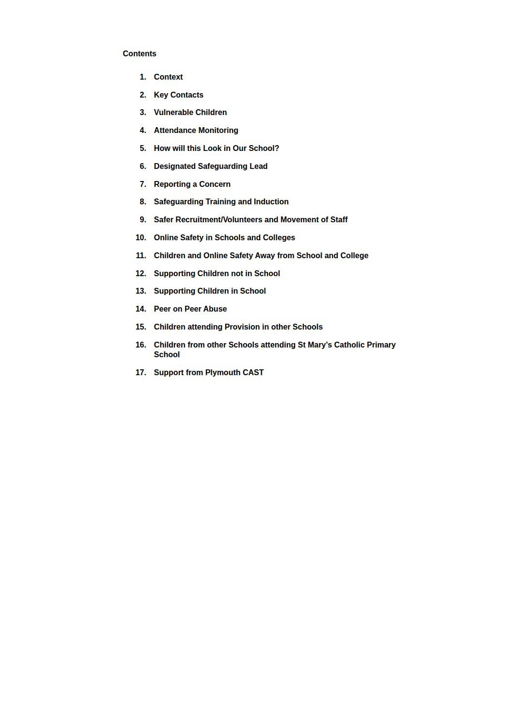Contents
Context
Key Contacts
Vulnerable Children
Attendance Monitoring
How will this Look in Our School?
Designated Safeguarding Lead
Reporting a Concern
Safeguarding Training and Induction
Safer Recruitment/Volunteers and Movement of Staff
Online Safety in Schools and Colleges
Children and Online Safety Away from School and College
Supporting Children not in School
Supporting Children in School
Peer on Peer Abuse
Children attending Provision in other Schools
Children from other Schools attending St Mary’s Catholic Primary School
Support from Plymouth CAST